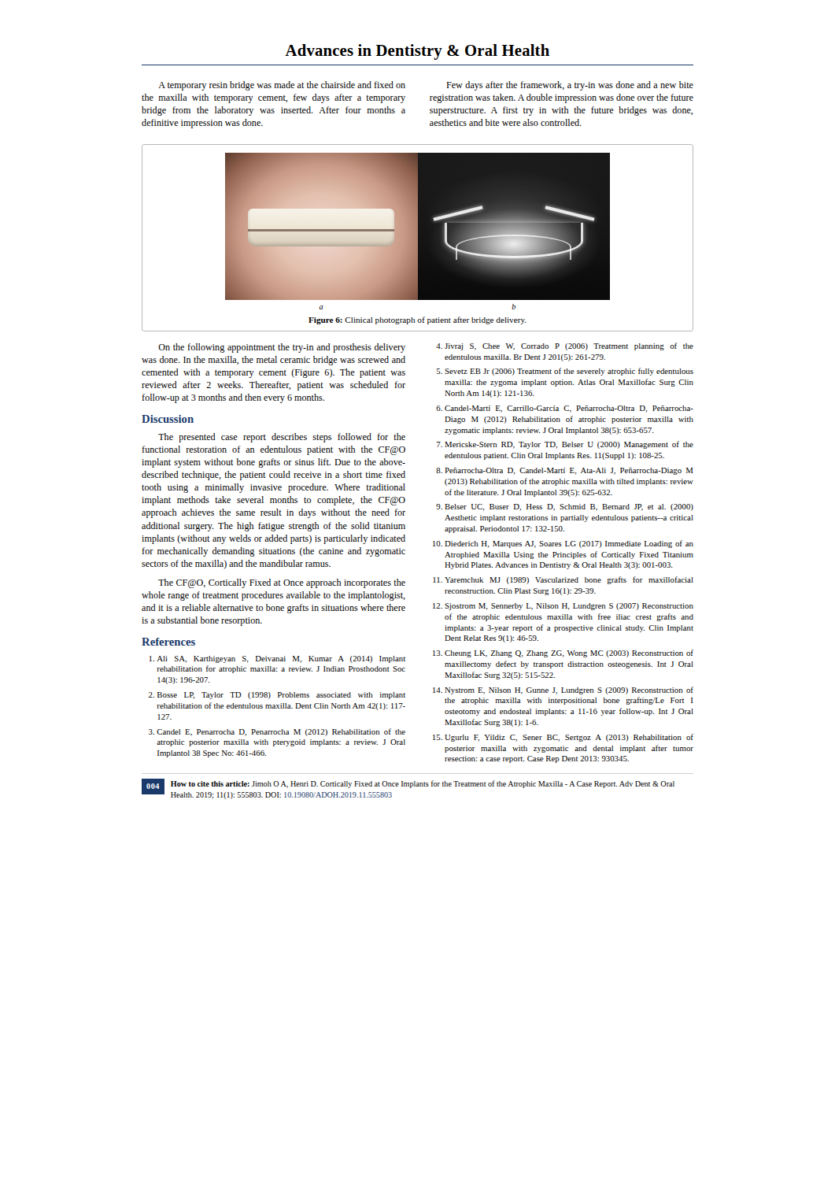Advances in Dentistry & Oral Health
A temporary resin bridge was made at the chairside and fixed on the maxilla with temporary cement, few days after a temporary bridge from the laboratory was inserted. After four months a definitive impression was done.
Few days after the framework, a try-in was done and a new bite registration was taken. A double impression was done over the future superstructure. A first try in with the future bridges was done, aesthetics and bite were also controlled.
a b
Figure 6: Clinical photograph of patient after bridge delivery.
On the following appointment the try-in and prosthesis delivery was done. In the maxilla, the metal ceramic bridge was screwed and cemented with a temporary cement (Figure 6). The patient was reviewed after 2 weeks. Thereafter, patient was scheduled for follow-up at 3 months and then every 6 months.
Discussion
The presented case report describes steps followed for the functional restoration of an edentulous patient with the CF@O implant system without bone grafts or sinus lift. Due to the above-described technique, the patient could receive in a short time fixed tooth using a minimally invasive procedure. Where traditional implant methods take several months to complete, the CF@O approach achieves the same result in days without the need for additional surgery. The high fatigue strength of the solid titanium implants (without any welds or added parts) is particularly indicated for mechanically demanding situations (the canine and zygomatic sectors of the maxilla) and the mandibular ramus.
The CF@O, Cortically Fixed at Once approach incorporates the whole range of treatment procedures available to the implantologist, and it is a reliable alternative to bone grafts in situations where there is a substantial bone resorption.
References
Ali SA, Karthigeyan S, Deivanai M, Kumar A (2014) Implant rehabilitation for atrophic maxilla: a review. J Indian Prosthodont Soc 14(3): 196-207.
Bosse LP, Taylor TD (1998) Problems associated with implant rehabilitation of the edentulous maxilla. Dent Clin North Am 42(1): 117-127.
Candel E, Penarrocha D, Penarrocha M (2012) Rehabilitation of the atrophic posterior maxilla with pterygoid implants: a review. J Oral Implantol 38 Spec No: 461-466.
Jivraj S, Chee W, Corrado P (2006) Treatment planning of the edentulous maxilla. Br Dent J 201(5): 261-279.
Sevetz EB Jr (2006) Treatment of the severely atrophic fully edentulous maxilla: the zygoma implant option. Atlas Oral Maxillofac Surg Clin North Am 14(1): 121-136.
Candel-Martí E, Carrillo-García C, Peñarrocha-Oltra D, Peñarrocha-Diago M (2012) Rehabilitation of atrophic posterior maxilla with zygomatic implants: review. J Oral Implantol 38(5): 653-657.
Mericske-Stern RD, Taylor TD, Belser U (2000) Management of the edentulous patient. Clin Oral Implants Res. 11(Suppl 1): 108-25.
Peñarrocha-Oltra D, Candel-Martí E, Ata-Ali J, Peñarrocha-Diago M (2013) Rehabilitation of the atrophic maxilla with tilted implants: review of the literature. J Oral Implantol 39(5): 625-632.
Belser UC, Buser D, Hess D, Schmid B, Bernard JP, et al. (2000) Aesthetic implant restorations in partially edentulous patients--a critical appraisal. Periodontol 17: 132-150.
Diederich H, Marques AJ, Soares LG (2017) Immediate Loading of an Atrophied Maxilla Using the Principles of Cortically Fixed Titanium Hybrid Plates. Advances in Dentistry & Oral Health 3(3): 001-003.
Yaremchuk MJ (1989) Vascularized bone grafts for maxillofacial reconstruction. Clin Plast Surg 16(1): 29-39.
Sjostrom M, Sennerby L, Nilson H, Lundgren S (2007) Reconstruction of the atrophic edentulous maxilla with free iliac crest grafts and implants: a 3-year report of a prospective clinical study. Clin Implant Dent Relat Res 9(1): 46-59.
Cheung LK, Zhang Q, Zhang ZG, Wong MC (2003) Reconstruction of maxillectomy defect by transport distraction osteogenesis. Int J Oral Maxillofac Surg 32(5): 515-522.
Nystrom E, Nilson H, Gunne J, Lundgren S (2009) Reconstruction of the atrophic maxilla with interpositional bone grafting/Le Fort I osteotomy and endosteal implants: a 11-16 year follow-up. Int J Oral Maxillofac Surg 38(1): 1-6.
Ugurlu F, Yildiz C, Sener BC, Sertgoz A (2013) Rehabilitation of posterior maxilla with zygomatic and dental implant after tumor resection: a case report. Case Rep Dent 2013: 930345.
004
How to cite this article: Jimoh O A, Henri D. Cortically Fixed at Once Implants for the Treatment of the Atrophic Maxilla - A Case Report. Adv Dent & Oral Health. 2019; 11(1): 555803. DOI: 10.19080/ADOH.2019.11.555803